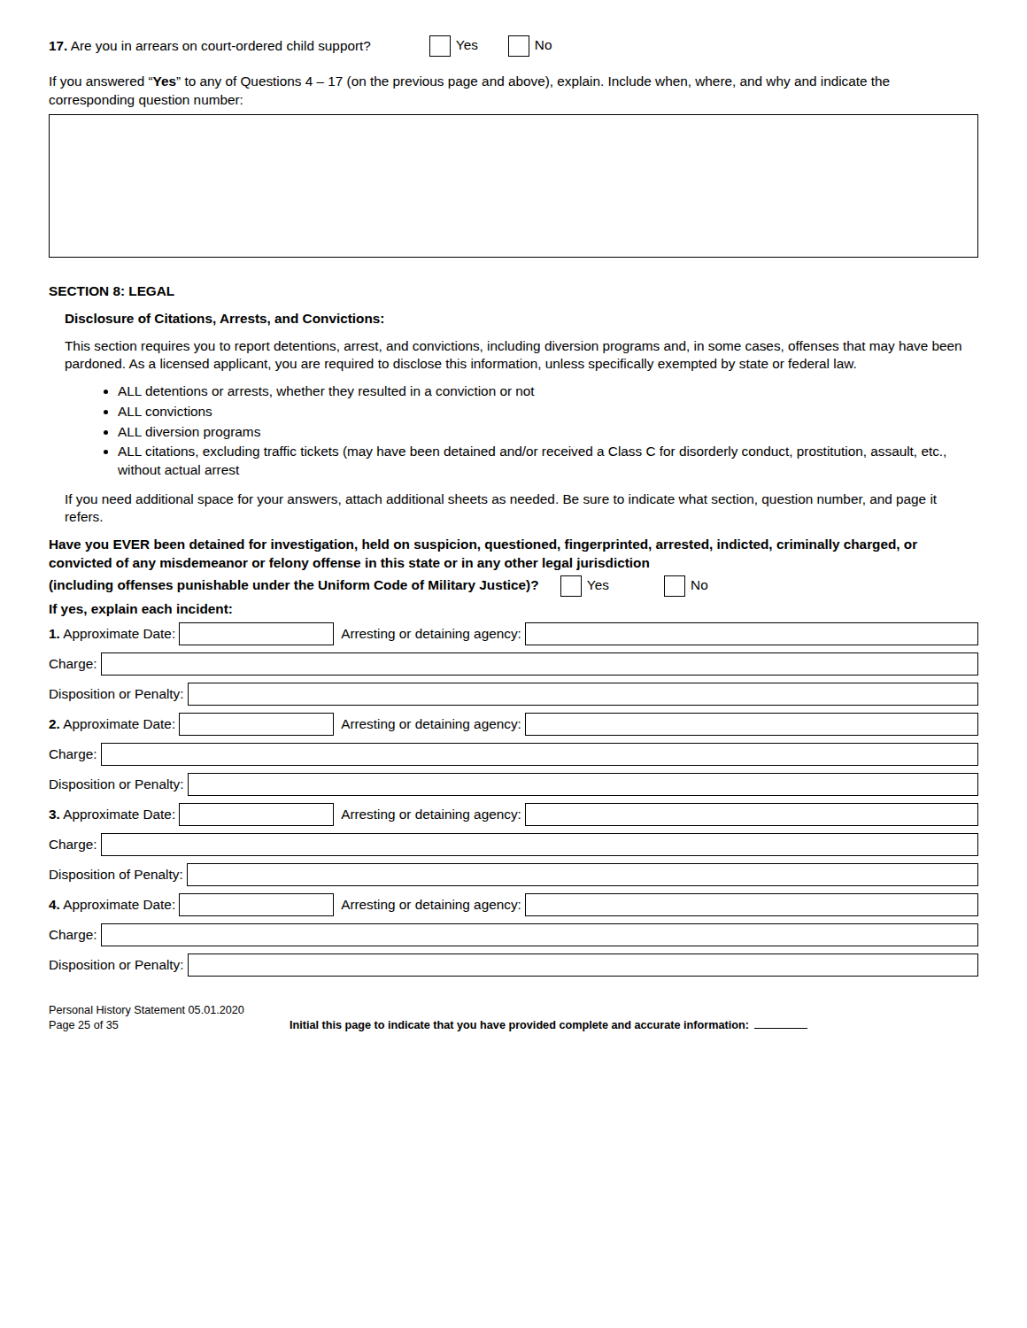17. Are you in arrears on court-ordered child support? Yes No
If you answered “Yes” to any of Questions 4 – 17 (on the previous page and above), explain. Include when, where, and why and indicate the corresponding question number:
SECTION 8: LEGAL
Disclosure of Citations, Arrests, and Convictions:
This section requires you to report detentions, arrest, and convictions, including diversion programs and, in some cases, offenses that may have been pardoned. As a licensed applicant, you are required to disclose this information, unless specifically exempted by state or federal law.
ALL detentions or arrests, whether they resulted in a conviction or not
ALL convictions
ALL diversion programs
ALL citations, excluding traffic tickets (may have been detained and/or received a Class C for disorderly conduct, prostitution, assault, etc., without actual arrest
If you need additional space for your answers, attach additional sheets as needed. Be sure to indicate what section, question number, and page it refers.
Have you EVER been detained for investigation, held on suspicion, questioned, fingerprinted, arrested, indicted, criminally charged, or convicted of any misdemeanor or felony offense in this state or in any other legal jurisdiction
(including offenses punishable under the Uniform Code of Military Justice)? Yes No
If yes, explain each incident:
1. Approximate Date: Arresting or detaining agency:
Charge:
Disposition or Penalty:
2. Approximate Date: Arresting or detaining agency:
Charge:
Disposition or Penalty:
3. Approximate Date: Arresting or detaining agency:
Charge:
Disposition of Penalty:
4. Approximate Date: Arresting or detaining agency:
Charge:
Disposition or Penalty:
Personal History Statement 05.01.2020
Page 25 of 35 Initial this page to indicate that you have provided complete and accurate information: